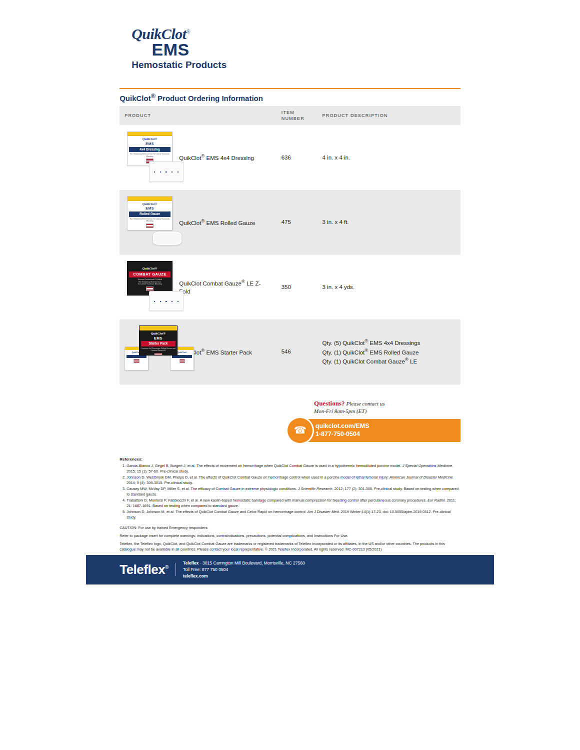QuikClot®
EMS
Hemostatic Products
QuikClot® Product Ordering Information
| Product | | Item Number | Product Description |
| --- | --- | --- | --- |
| QuikClot® EMS 4x4 Dressing For Temporary External Use To Control Traumatic Bleeding | QuikClot ® EMS 4x4 Dressing | 636 | 4 in. x 4 in. |
| QuikClot® EMS Rolled Gauze For Temporary External Use To Control Traumatic Bleeding | QuikClot ® EMS Rolled Gauze | 475 | 3 in. x 4 ft. |
| QuikClot® COMBAT GAUZE Vacuum Packed and Z-Folded For Temporary External Use To Control Traumatic Bleeding | QuikClot Combat Gauze ® LE Z-Fold | 350 | 3 in. x 4 yds. |
| QuikClot® QuikClot® EMS Starter Pack Contains 4x4 Dressings, Rolled Gauze and Combat Gauze LE QuikClot® | QuikClot ® EMS Starter Pack | 546 | Qty. (5) QuikClot ® EMS 4x4 Dressings Qty. (1) QuikClot ® EMS Rolled Gauze Qty. (1) QuikClot Combat Gauze ® LE |
Questions? Please contact us
Mon-Fri 8am-5pm (ET)
☎
quikclot.com/EMS
1-877-750-0504
References:
Garcia-Blanco J, Gegel B, Burgert J, et al. The effects of movement on hemorrhage when QuikClot Combat Gauze is used in a hypothermic hemodiluted porcine model. J Special Operations Medicine. 2015; 15 (1): 57-60. Pre-clinical study.
Johnson D, Westbrook DM, Phelps D, et al. The effects of QuikClot Combat Gauze on hemorrhage control when used in a porcine model of lethal femoral injury. American Journal of Disaster Medicine. 2014; 9 (4): 309-3015. Pre-clinical study.
Causey MW, McVay DP, Miller S, et al. The efficacy of Combat Gauze in extreme physiologic conditions. J Scientific Research. 2012; 177 (2): 301-305. Pre-clinical study. Based on testing when compared to standard gauze.
Trabattoni D, Montorsi P, Fabbiocchi F, et al. A new kaolin-based hemostatic bandage compared with manual compression for bleeding control after percutaneous coronary procedures. Eur Radiol. 2011; 21: 1687-1691. Based on testing when compared to standard gauze.
Johnson D, Johnson M, et al. The effects of QuikClot Combat Gauze and Celox Rapid on hemorrhage control: Am J Disaster Med. 2019 Winter;14(1):17-23. doi: 10.5055/ajdm.2019.0312. Pre-clinical study.
CAUTION: For use by trained Emergency responders.
Refer to package insert for complete warnings, indications, contraindications, precautions, potential complications, and Instructions For Use.
Teleflex, the Teleflex logo, QuikClot, and QuikClot Combat Gauze are trademarks or registered trademarks of Teleflex Incorporated or its affiliates, in the US and/or other countries. The products in this catalogue may not be available in all countries. Please contact your local representative. © 2021 Teleflex Incorporated. All rights reserved. MC-007213 (05/2021)
Teleflex®
Teleflex · 3015 Carrington Mill Boulevard, Morrisville, NC 27560
Toll Free: 877 750 0504
teleflex.com